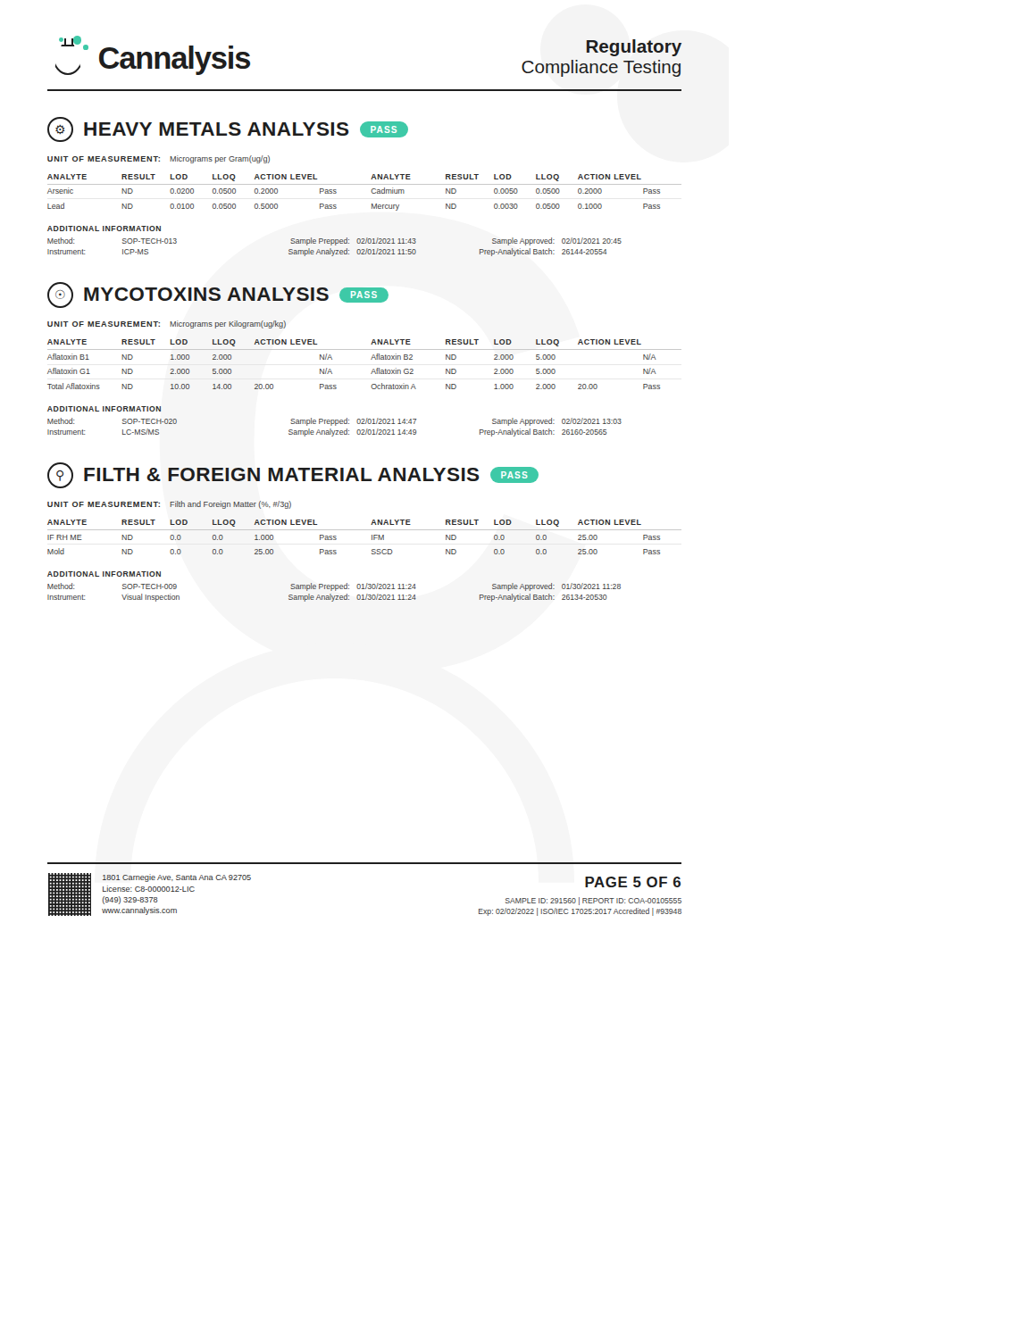C
Cannalysis
Regulatory
Compliance Testing
⚙
HEAVY METALS ANALYSIS
PASS
UNIT OF MEASUREMENT:
Micrograms per Gram(ug/g)
| ANALYTE | RESULT | LOD | LLOQ | ACTION LEVEL | | | ANALYTE | RESULT | LOD | LLOQ | ACTION LEVEL | |
| --- | --- | --- | --- | --- | --- | --- | --- | --- | --- | --- | --- | --- |
| Arsenic | ND | 0.0200 | 0.0500 | 0.2000 | Pass | | Cadmium | ND | 0.0050 | 0.0500 | 0.2000 | Pass |
| Lead | ND | 0.0100 | 0.0500 | 0.5000 | Pass | | Mercury | ND | 0.0030 | 0.0500 | 0.1000 | Pass |
ADDITIONAL INFORMATION
Method:
SOP-TECH-013
Sample Prepped:
02/01/2021 11:43
Sample Approved:
02/01/2021 20:45
Instrument:
ICP-MS
Sample Analyzed:
02/01/2021 11:50
Prep-Analytical Batch:
26144-20554
☉
MYCOTOXINS ANALYSIS
PASS
UNIT OF MEASUREMENT:
Micrograms per Kilogram(ug/kg)
| ANALYTE | RESULT | LOD | LLOQ | ACTION LEVEL | | | ANALYTE | RESULT | LOD | LLOQ | ACTION LEVEL | |
| --- | --- | --- | --- | --- | --- | --- | --- | --- | --- | --- | --- | --- |
| Aflatoxin B1 | ND | 1.000 | 2.000 | | N/A | | Aflatoxin B2 | ND | 2.000 | 5.000 | | N/A |
| Aflatoxin G1 | ND | 2.000 | 5.000 | | N/A | | Aflatoxin G2 | ND | 2.000 | 5.000 | | N/A |
| Total Aflatoxins | ND | 10.00 | 14.00 | 20.00 | Pass | | Ochratoxin A | ND | 1.000 | 2.000 | 20.00 | Pass |
ADDITIONAL INFORMATION
Method:
SOP-TECH-020
Sample Prepped:
02/01/2021 14:47
Sample Approved:
02/02/2021 13:03
Instrument:
LC-MS/MS
Sample Analyzed:
02/01/2021 14:49
Prep-Analytical Batch:
26160-20565
⚲
FILTH & FOREIGN MATERIAL ANALYSIS
PASS
UNIT OF MEASUREMENT:
Filth and Foreign Matter (%, #/3g)
| ANALYTE | RESULT | LOD | LLOQ | ACTION LEVEL | | | ANALYTE | RESULT | LOD | LLOQ | ACTION LEVEL | |
| --- | --- | --- | --- | --- | --- | --- | --- | --- | --- | --- | --- | --- |
| IF RH ME | ND | 0.0 | 0.0 | 1.000 | Pass | | IFM | ND | 0.0 | 0.0 | 25.00 | Pass |
| Mold | ND | 0.0 | 0.0 | 25.00 | Pass | | SSCD | ND | 0.0 | 0.0 | 25.00 | Pass |
ADDITIONAL INFORMATION
Method:
SOP-TECH-009
Sample Prepped:
01/30/2021 11:24
Sample Approved:
01/30/2021 11:28
Instrument:
Visual Inspection
Sample Analyzed:
01/30/2021 11:24
Prep-Analytical Batch:
26134-20530
1801 Carnegie Ave, Santa Ana CA 92705
License: C8-0000012-LIC
(949) 329-8378
www.cannalysis.com
PAGE 5 OF 6
SAMPLE ID: 291560 | REPORT ID: COA-00105555
Exp: 02/02/2022 | ISO/IEC 17025:2017 Accredited | #93948